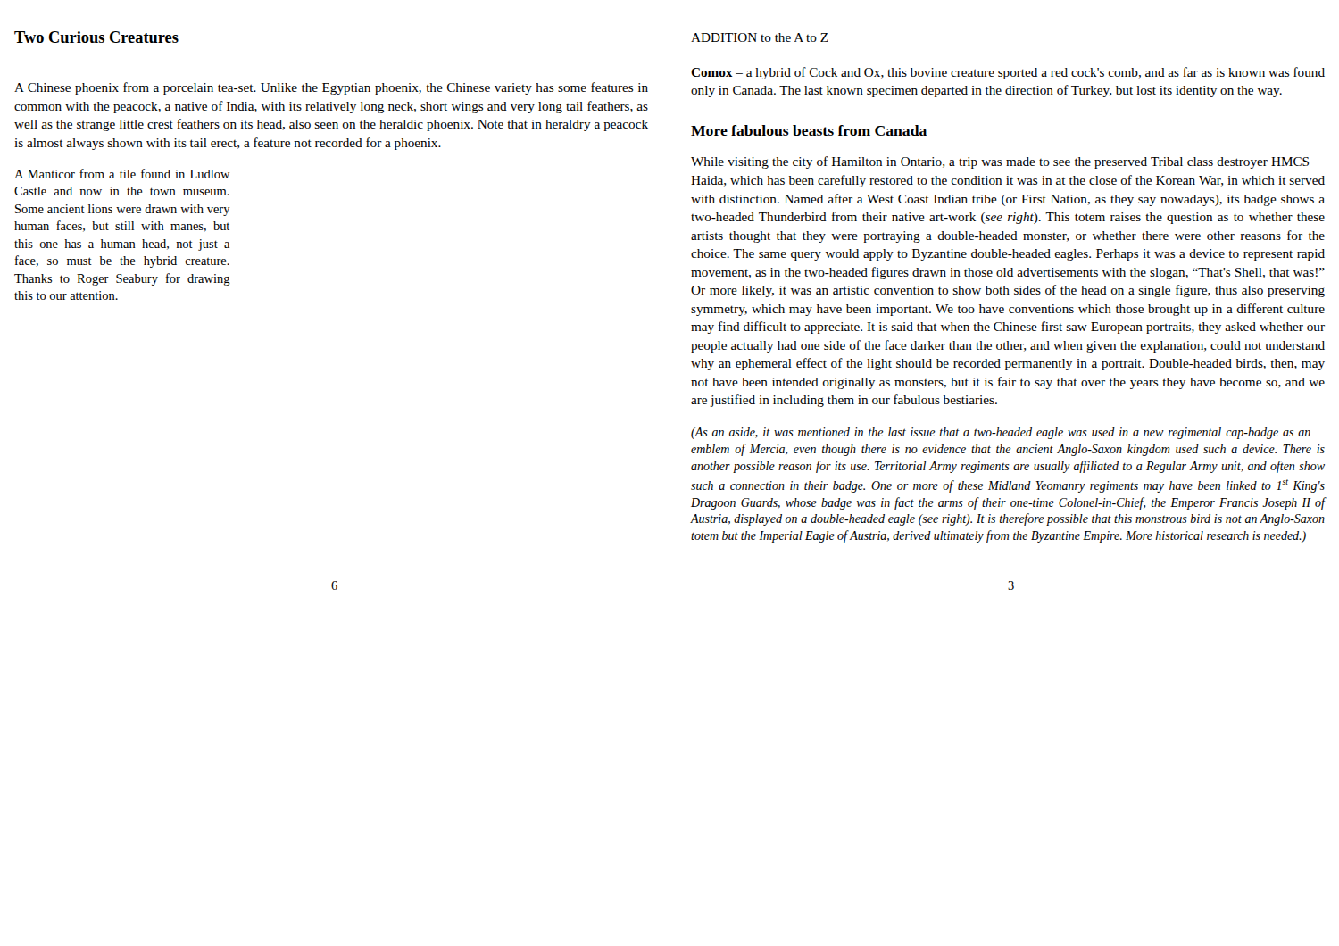Two Curious Creatures
A Chinese phoenix from a porcelain tea-set. Unlike the Egyptian phoenix, the Chinese variety has some features in common with the peacock, a native of India, with its relatively long neck, short wings and very long tail feathers, as well as the strange little crest feathers on its head, also seen on the heraldic phoenix. Note that in heraldry a peacock is almost always shown with its tail erect, a feature not recorded for a phoenix.
A Manticor from a tile found in Ludlow Castle and now in the town museum. Some ancient lions were drawn with very human faces, but still with manes, but this one has a human head, not just a face, so must be the hybrid creature. Thanks to Roger Seabury for drawing this to our attention.
6
ADDITION to the A to Z
Comox – a hybrid of Cock and Ox, this bovine creature sported a red cock's comb, and as far as is known was found only in Canada. The last known specimen departed in the direction of Turkey, but lost its identity on the way.
More fabulous beasts from Canada
While visiting the city of Hamilton in Ontario, a trip was made to see the preserved Tribal class destroyer HMCS Haida, which has been carefully restored to the condition it was in at the close of the Korean War, in which it served with distinction. Named after a West Coast Indian tribe (or First Nation, as they say nowadays), its badge shows a two-headed Thunderbird from their native art-work (see right). This totem raises the question as to whether these artists thought that they were portraying a double-headed monster, or whether there were other reasons for the choice. The same query would apply to Byzantine double-headed eagles. Perhaps it was a device to represent rapid movement, as in the two-headed figures drawn in those old advertisements with the slogan, “That's Shell, that was!” Or more likely, it was an artistic convention to show both sides of the head on a single figure, thus also preserving symmetry, which may have been important. We too have conventions which those brought up in a different culture may find difficult to appreciate. It is said that when the Chinese first saw European portraits, they asked whether our people actually had one side of the face darker than the other, and when given the explanation, could not understand why an ephemeral effect of the light should be recorded permanently in a portrait. Double-headed birds, then, may not have been intended originally as monsters, but it is fair to say that over the years they have become so, and we are justified in including them in our fabulous bestiaries.
(As an aside, it was mentioned in the last issue that a two-headed eagle was used in a new regimental cap-badge as an emblem of Mercia, even though there is no evidence that the ancient Anglo-Saxon kingdom used such a device. There is another possible reason for its use. Territorial Army regiments are usually affiliated to a Regular Army unit, and often show such a connection in their badge. One or more of these Midland Yeomanry regiments may have been linked to 1st King's Dragoon Guards, whose badge was in fact the arms of their one-time Colonel-in-Chief, the Emperor Francis Joseph II of Austria, displayed on a double-headed eagle (see right). It is therefore possible that this monstrous bird is not an Anglo-Saxon totem but the Imperial Eagle of Austria, derived ultimately from the Byzantine Empire. More historical research is needed.)
3